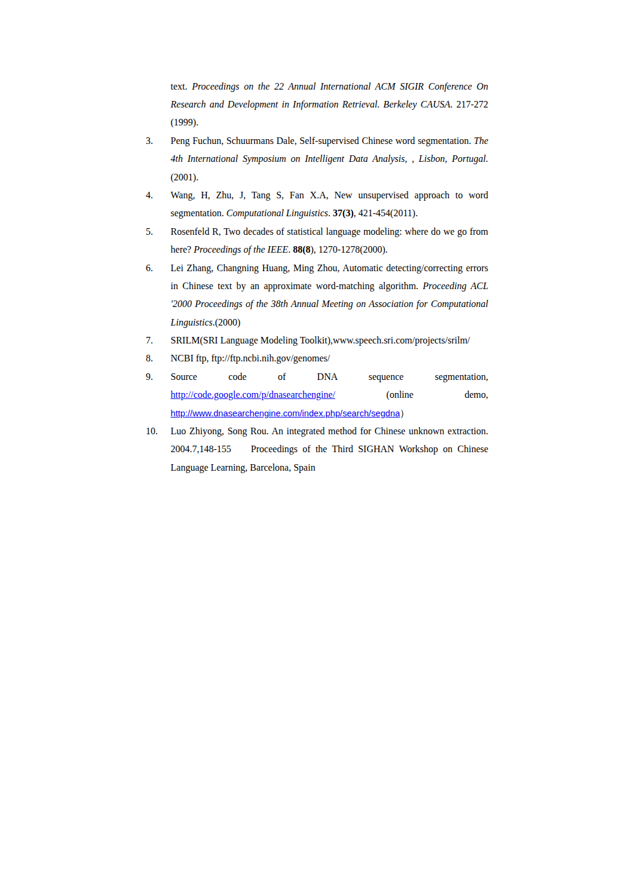text. Proceedings on the 22 Annual International ACM SIGIR Conference On Research and Development in Information Retrieval. Berkeley CAUSA. 217-272 (1999).
3. Peng Fuchun, Schuurmans Dale, Self-supervised Chinese word segmentation. The 4th International Symposium on Intelligent Data Analysis, , Lisbon, Portugal. (2001).
4. Wang, H, Zhu, J, Tang S, Fan X.A, New unsupervised approach to word segmentation. Computational Linguistics. 37(3), 421-454(2011).
5. Rosenfeld R, Two decades of statistical language modeling: where do we go from here? Proceedings of the IEEE. 88(8), 1270-1278(2000).
6. Lei Zhang, Changning Huang, Ming Zhou, Automatic detecting/correcting errors in Chinese text by an approximate word-matching algorithm. Proceeding ACL '2000 Proceedings of the 38th Annual Meeting on Association for Computational Linguistics.(2000)
7. SRILM(SRI Language Modeling Toolkit),www.speech.sri.com/projects/srilm/
8. NCBI ftp, ftp://ftp.ncbi.nih.gov/genomes/
9. Source code of DNA sequence segmentation, http://code.google.com/p/dnasearchengine/ (online demo, http://www.dnasearchengine.com/index.php/search/segdna）
10. Luo Zhiyong, Song Rou. An integrated method for Chinese unknown extraction. 2004.7,148-155 Proceedings of the Third SIGHAN Workshop on Chinese Language Learning, Barcelona, Spain